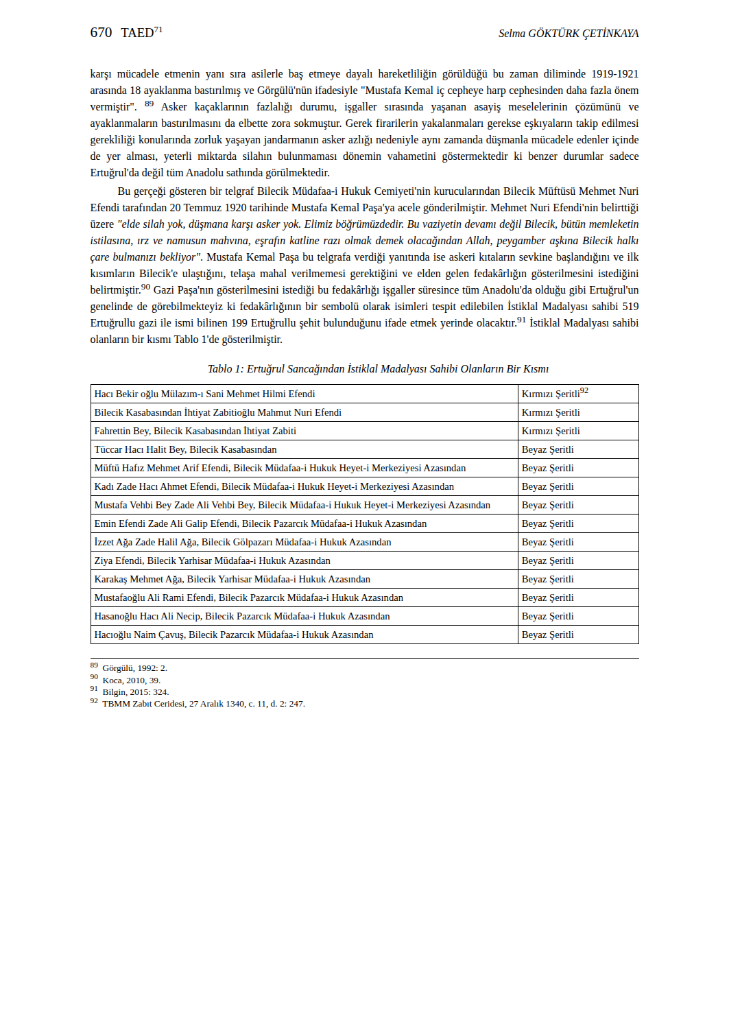670 TAED71
Selma GÖKTÜRK ÇETİNKAYA
karşı mücadele etmenin yanı sıra asilerle baş etmeye dayalı hareketliliğin görüldüğü bu zaman diliminde 1919-1921 arasında 18 ayaklanma bastırılmış ve Görgülü'nün ifadesiyle "Mustafa Kemal iç cepheye harp cephesinden daha fazla önem vermiştir". 89 Asker kaçaklarının fazlalığı durumu, işgaller sırasında yaşanan asayiş meselelerinin çözümünü ve ayaklanmaların bastırılmasını da elbette zora sokmuştur. Gerek firarilerin yakalanmaları gerekse eşkıyaların takip edilmesi gerekliliği konularında zorluk yaşayan jandarmanın asker azlığı nedeniyle aynı zamanda düşmanla mücadele edenler içinde de yer alması, yeterli miktarda silahın bulunmaması dönemin vahametini göstermektedir ki benzer durumlar sadece Ertuğrul'da değil tüm Anadolu sathında görülmektedir.
Bu gerçeği gösteren bir telgraf Bilecik Müdafaa-i Hukuk Cemiyeti'nin kurucularından Bilecik Müftüsü Mehmet Nuri Efendi tarafından 20 Temmuz 1920 tarihinde Mustafa Kemal Paşa'ya acele gönderilmiştir. Mehmet Nuri Efendi'nin belirttiği üzere "elde silah yok, düşmana karşı asker yok. Elimiz böğrümüzdedir. Bu vaziyetin devamı değil Bilecik, bütün memleketin istilasına, ırz ve namusun mahvına, eşrafın katline razı olmak demek olacağından Allah, peygamber aşkına Bilecik halkı çare bulmanızı bekliyor". Mustafa Kemal Paşa bu telgrafa verdiği yanıtında ise askeri kıtaların sevkine başlandığını ve ilk kısımların Bilecik'e ulaştığını, telaşa mahal verilmemesi gerektiğini ve elden gelen fedakârlığın gösterilmesini istediğini belirtmiştir.90 Gazi Paşa'nın gösterilmesini istediği bu fedakârlığı işgaller süresince tüm Anadolu'da olduğu gibi Ertuğrul'un genelinde de görebilmekteyiz ki fedakârlığının bir sembolü olarak isimleri tespit edilebilen İstiklal Madalyası sahibi 519 Ertuğrullu gazi ile ismi bilinen 199 Ertuğrullu şehit bulunduğunu ifade etmek yerinde olacaktır.91 İstiklal Madalyası sahibi olanların bir kısmı Tablo 1'de gösterilmiştir.
Tablo 1: Ertuğrul Sancağından İstiklal Madalyası Sahibi Olanların Bir Kısmı
| Hacı Bekir oğlu Mülazım-ı Sani Mehmet Hilmi Efendi | Kırmızı Şeritli 92 |
| Bilecik Kasabasından İhtiyat Zabitioğlu Mahmut Nuri Efendi | Kırmızı Şeritli |
| Fahrettin Bey, Bilecik Kasabasından İhtiyat Zabiti | Kırmızı Şeritli |
| Tüccar Hacı Halit Bey, Bilecik Kasabasından | Beyaz Şeritli |
| Müftü Hafız Mehmet Arif Efendi, Bilecik Müdafaa-i Hukuk Heyet-i Merkeziyesi Azasından | Beyaz Şeritli |
| Kadı Zade Hacı Ahmet Efendi, Bilecik Müdafaa-i Hukuk Heyet-i Merkeziyesi Azasından | Beyaz Şeritli |
| Mustafa Vehbi Bey Zade Ali Vehbi Bey, Bilecik Müdafaa-i Hukuk Heyet-i Merkeziyesi Azasından | Beyaz Şeritli |
| Emin Efendi Zade Ali Galip Efendi, Bilecik Pazarcık Müdafaa-i Hukuk Azasından | Beyaz Şeritli |
| İzzet Ağa Zade Halil Ağa, Bilecik Gölpazarı Müdafaa-i Hukuk Azasından | Beyaz Şeritli |
| Ziya Efendi, Bilecik Yarhisar Müdafaa-i Hukuk Azasından | Beyaz Şeritli |
| Karakaş Mehmet Ağa, Bilecik Yarhisar Müdafaa-i Hukuk Azasından | Beyaz Şeritli |
| Mustafaoğlu Ali Rami Efendi, Bilecik Pazarcık Müdafaa-i Hukuk Azasından | Beyaz Şeritli |
| Hasanoğlu Hacı Ali Necip, Bilecik Pazarcık Müdafaa-i Hukuk Azasından | Beyaz Şeritli |
| Hacıoğlu Naim Çavuş, Bilecik Pazarcık Müdafaa-i Hukuk Azasından | Beyaz Şeritli |
89 Görgülü, 1992: 2.
90 Koca, 2010, 39.
91 Bilgin, 2015: 324.
92 TBMM Zabıt Ceridesi, 27 Aralık 1340, c. 11, d. 2: 247.